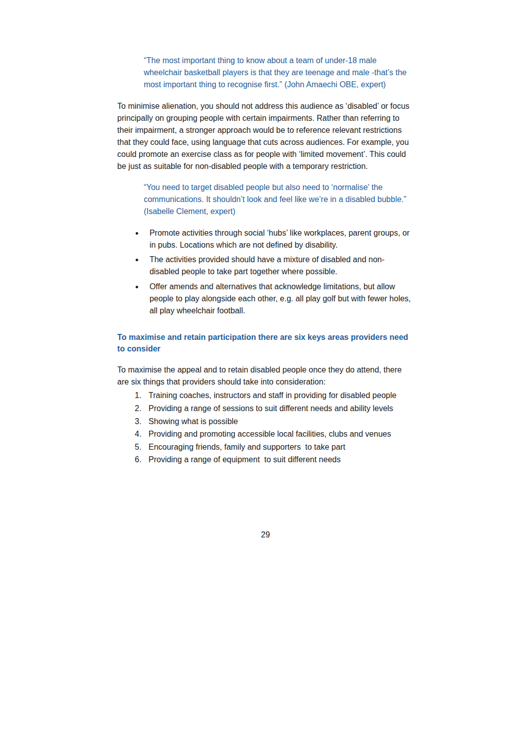“The most important thing to know about a team of under-18 male wheelchair basketball players is that they are teenage and male -that’s the most important thing to recognise first.” (John Amaechi OBE, expert)
To minimise alienation, you should not address this audience as ‘disabled’ or focus principally on grouping people with certain impairments. Rather than referring to their impairment, a stronger approach would be to reference relevant restrictions that they could face, using language that cuts across audiences. For example, you could promote an exercise class as for people with ‘limited movement’. This could be just as suitable for non-disabled people with a temporary restriction.
“You need to target disabled people but also need to ‘normalise’ the communications. It shouldn’t look and feel like we’re in a disabled bubble.” (Isabelle Clement, expert)
Promote activities through social ‘hubs’ like workplaces, parent groups, or in pubs. Locations which are not defined by disability.
The activities provided should have a mixture of disabled and non-disabled people to take part together where possible.
Offer amends and alternatives that acknowledge limitations, but allow people to play alongside each other, e.g. all play golf but with fewer holes, all play wheelchair football.
To maximise and retain participation there are six keys areas providers need to consider
To maximise the appeal and to retain disabled people once they do attend, there are six things that providers should take into consideration:
Training coaches, instructors and staff in providing for disabled people
Providing a range of sessions to suit different needs and ability levels
Showing what is possible
Providing and promoting accessible local facilities, clubs and venues
Encouraging friends, family and supporters to take part
Providing a range of equipment to suit different needs
29